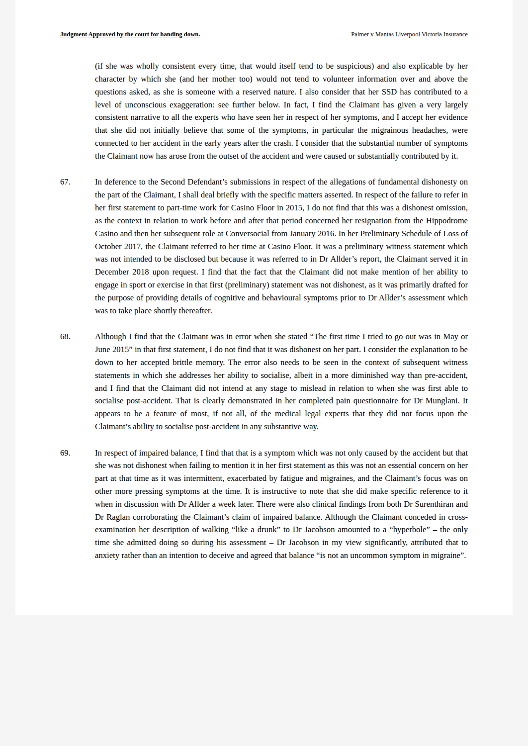Judgment Approved by the court for handing down.
Palmer v Mantas Liverpool Victoria Insurance
(if she was wholly consistent every time, that would itself tend to be suspicious) and also explicable by her character by which she (and her mother too) would not tend to volunteer information over and above the questions asked, as she is someone with a reserved nature. I also consider that her SSD has contributed to a level of unconscious exaggeration: see further below. In fact, I find the Claimant has given a very largely consistent narrative to all the experts who have seen her in respect of her symptoms, and I accept her evidence that she did not initially believe that some of the symptoms, in particular the migrainous headaches, were connected to her accident in the early years after the crash. I consider that the substantial number of symptoms the Claimant now has arose from the outset of the accident and were caused or substantially contributed by it.
67. In deference to the Second Defendant’s submissions in respect of the allegations of fundamental dishonesty on the part of the Claimant, I shall deal briefly with the specific matters asserted. In respect of the failure to refer in her first statement to part-time work for Casino Floor in 2015, I do not find that this was a dishonest omission, as the context in relation to work before and after that period concerned her resignation from the Hippodrome Casino and then her subsequent role at Conversocial from January 2016. In her Preliminary Schedule of Loss of October 2017, the Claimant referred to her time at Casino Floor. It was a preliminary witness statement which was not intended to be disclosed but because it was referred to in Dr Allder’s report, the Claimant served it in December 2018 upon request. I find that the fact that the Claimant did not make mention of her ability to engage in sport or exercise in that first (preliminary) statement was not dishonest, as it was primarily drafted for the purpose of providing details of cognitive and behavioural symptoms prior to Dr Allder’s assessment which was to take place shortly thereafter.
68. Although I find that the Claimant was in error when she stated “The first time I tried to go out was in May or June 2015” in that first statement, I do not find that it was dishonest on her part. I consider the explanation to be down to her accepted brittle memory. The error also needs to be seen in the context of subsequent witness statements in which she addresses her ability to socialise, albeit in a more diminished way than pre-accident, and I find that the Claimant did not intend at any stage to mislead in relation to when she was first able to socialise post-accident. That is clearly demonstrated in her completed pain questionnaire for Dr Munglani. It appears to be a feature of most, if not all, of the medical legal experts that they did not focus upon the Claimant’s ability to socialise post-accident in any substantive way.
69. In respect of impaired balance, I find that that is a symptom which was not only caused by the accident but that she was not dishonest when failing to mention it in her first statement as this was not an essential concern on her part at that time as it was intermittent, exacerbated by fatigue and migraines, and the Claimant’s focus was on other more pressing symptoms at the time. It is instructive to note that she did make specific reference to it when in discussion with Dr Allder a week later. There were also clinical findings from both Dr Surenthiran and Dr Raglan corroborating the Claimant’s claim of impaired balance. Although the Claimant conceded in cross-examination her description of walking “like a drunk” to Dr Jacobson amounted to a “hyperbole” – the only time she admitted doing so during his assessment – Dr Jacobson in my view significantly, attributed that to anxiety rather than an intention to deceive and agreed that balance “is not an uncommon symptom in migraine”.